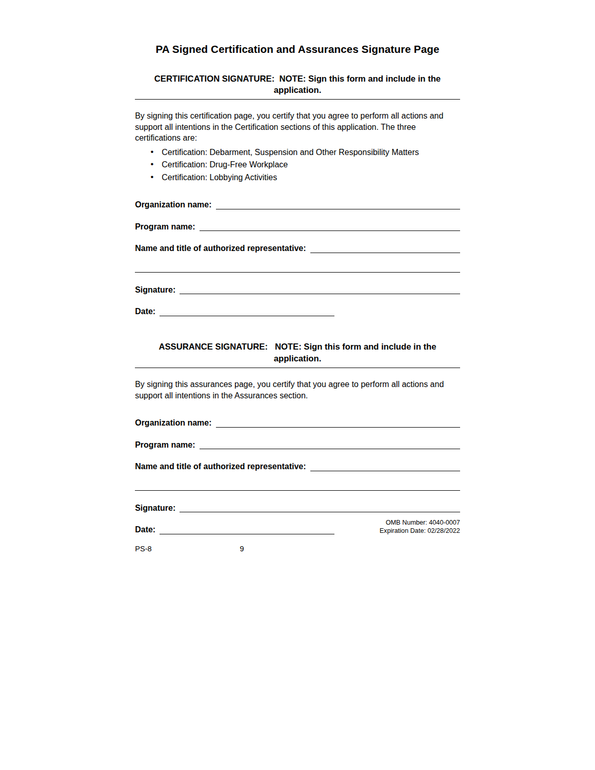PA Signed Certification and Assurances Signature Page
CERTIFICATION SIGNATURE: NOTE: Sign this form and include in the application.
By signing this certification page, you certify that you agree to perform all actions and support all intentions in the Certification sections of this application. The three certifications are:
Certification: Debarment, Suspension and Other Responsibility Matters
Certification: Drug-Free Workplace
Certification: Lobbying Activities
Organization name:
Program name:
Name and title of authorized representative:
Signature:
Date:
ASSURANCE SIGNATURE: NOTE: Sign this form and include in the application.
By signing this assurances page, you certify that you agree to perform all actions and support all intentions in the Assurances section.
Organization name:
Program name:
Name and title of authorized representative:
Signature:
Date:
OMB Number: 4040-0007
Expiration Date: 02/28/2022
PS-8 9